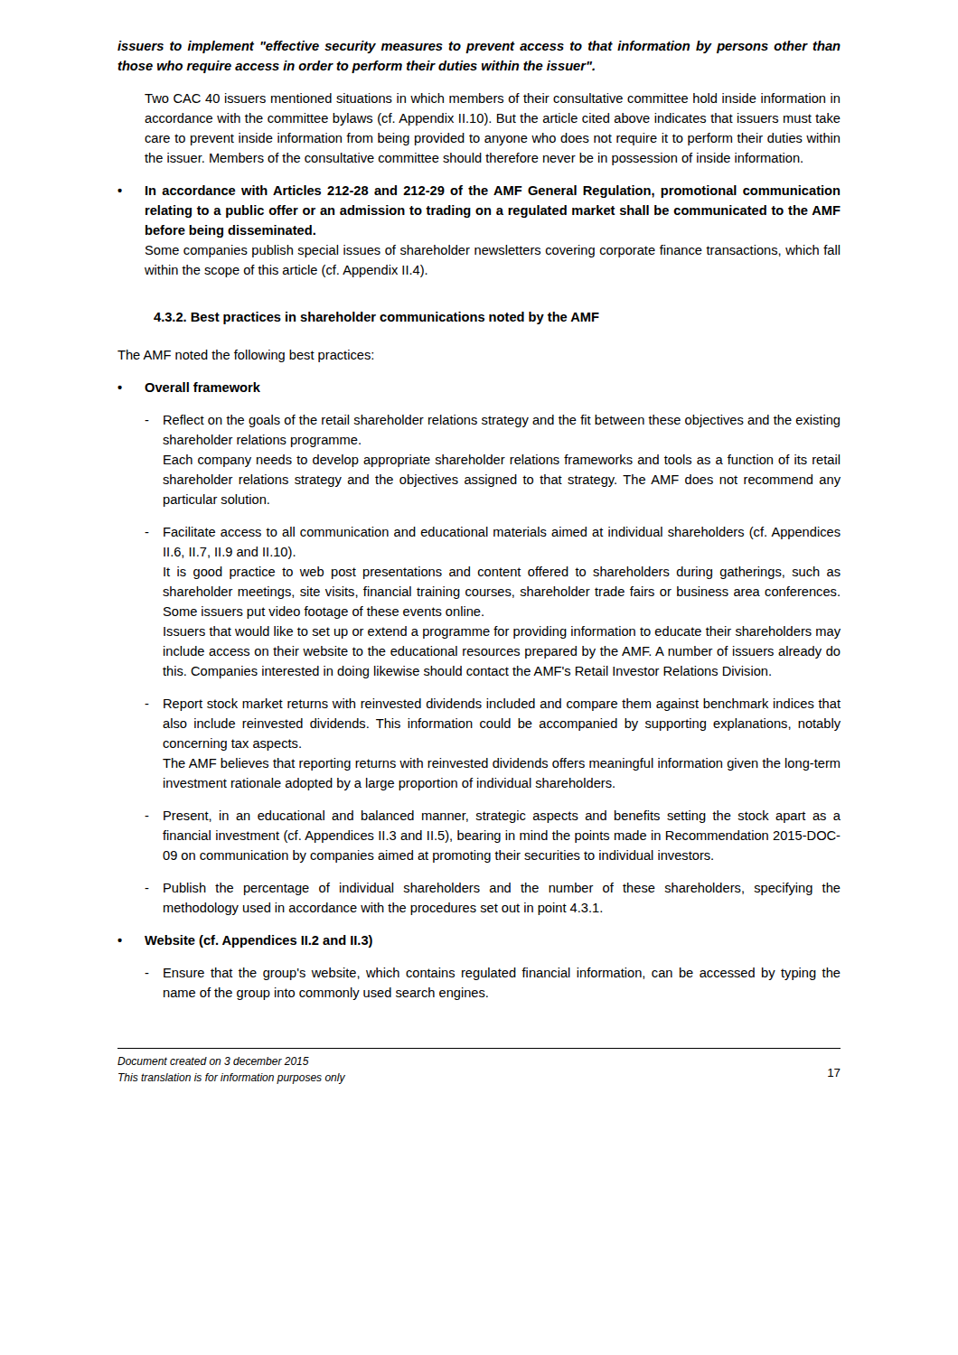issuers to implement "effective security measures to prevent access to that information by persons other than those who require access in order to perform their duties within the issuer".
Two CAC 40 issuers mentioned situations in which members of their consultative committee hold inside information in accordance with the committee bylaws (cf. Appendix II.10). But the article cited above indicates that issuers must take care to prevent inside information from being provided to anyone who does not require it to perform their duties within the issuer. Members of the consultative committee should therefore never be in possession of inside information.
•
In accordance with Articles 212-28 and 212-29 of the AMF General Regulation, promotional communication relating to a public offer or an admission to trading on a regulated market shall be communicated to the AMF before being disseminated.
Some companies publish special issues of shareholder newsletters covering corporate finance transactions, which fall within the scope of this article (cf. Appendix II.4).
4.3.2. Best practices in shareholder communications noted by the AMF
The AMF noted the following best practices:
•
Overall framework
-
Reflect on the goals of the retail shareholder relations strategy and the fit between these objectives and the existing shareholder relations programme.
Each company needs to develop appropriate shareholder relations frameworks and tools as a function of its retail shareholder relations strategy and the objectives assigned to that strategy. The AMF does not recommend any particular solution.
-
Facilitate access to all communication and educational materials aimed at individual shareholders (cf. Appendices II.6, II.7, II.9 and II.10).
It is good practice to web post presentations and content offered to shareholders during gatherings, such as shareholder meetings, site visits, financial training courses, shareholder trade fairs or business area conferences. Some issuers put video footage of these events online.
Issuers that would like to set up or extend a programme for providing information to educate their shareholders may include access on their website to the educational resources prepared by the AMF. A number of issuers already do this. Companies interested in doing likewise should contact the AMF's Retail Investor Relations Division.
-
Report stock market returns with reinvested dividends included and compare them against benchmark indices that also include reinvested dividends. This information could be accompanied by supporting explanations, notably concerning tax aspects.
The AMF believes that reporting returns with reinvested dividends offers meaningful information given the long-term investment rationale adopted by a large proportion of individual shareholders.
-
Present, in an educational and balanced manner, strategic aspects and benefits setting the stock apart as a financial investment (cf. Appendices II.3 and II.5), bearing in mind the points made in Recommendation 2015-DOC-09 on communication by companies aimed at promoting their securities to individual investors.
-
Publish the percentage of individual shareholders and the number of these shareholders, specifying the methodology used in accordance with the procedures set out in point 4.3.1.
•
Website (cf. Appendices II.2 and II.3)
-
Ensure that the group's website, which contains regulated financial information, can be accessed by typing the name of the group into commonly used search engines.
Document created on 3 december 2015 This translation is for information purposes only
17